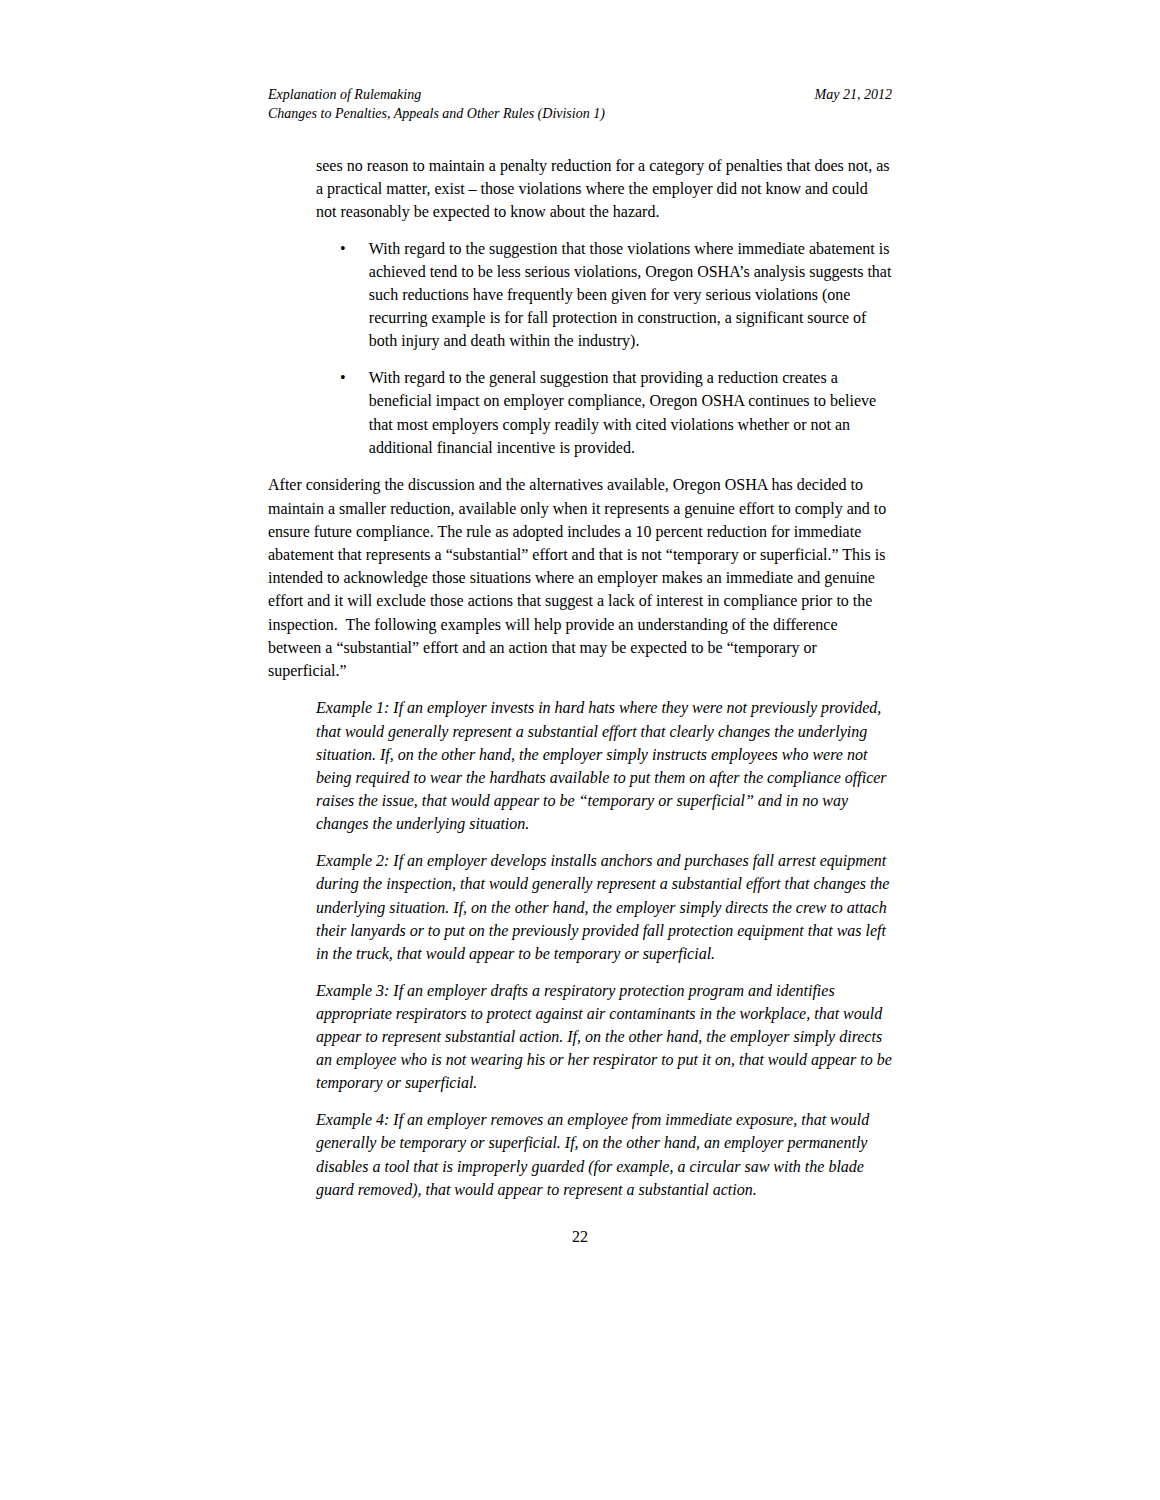Explanation of Rulemaking
Changes to Penalties, Appeals and Other Rules (Division 1)
May 21, 2012
sees no reason to maintain a penalty reduction for a category of penalties that does not, as a practical matter, exist – those violations where the employer did not know and could not reasonably be expected to know about the hazard.
With regard to the suggestion that those violations where immediate abatement is achieved tend to be less serious violations, Oregon OSHA’s analysis suggests that such reductions have frequently been given for very serious violations (one recurring example is for fall protection in construction, a significant source of both injury and death within the industry).
With regard to the general suggestion that providing a reduction creates a beneficial impact on employer compliance, Oregon OSHA continues to believe that most employers comply readily with cited violations whether or not an additional financial incentive is provided.
After considering the discussion and the alternatives available, Oregon OSHA has decided to maintain a smaller reduction, available only when it represents a genuine effort to comply and to ensure future compliance. The rule as adopted includes a 10 percent reduction for immediate abatement that represents a “substantial” effort and that is not “temporary or superficial.” This is intended to acknowledge those situations where an employer makes an immediate and genuine effort and it will exclude those actions that suggest a lack of interest in compliance prior to the inspection. The following examples will help provide an understanding of the difference between a “substantial” effort and an action that may be expected to be “temporary or superficial.”
Example 1: If an employer invests in hard hats where they were not previously provided, that would generally represent a substantial effort that clearly changes the underlying situation. If, on the other hand, the employer simply instructs employees who were not being required to wear the hardhats available to put them on after the compliance officer raises the issue, that would appear to be “temporary or superficial” and in no way changes the underlying situation.
Example 2: If an employer develops installs anchors and purchases fall arrest equipment during the inspection, that would generally represent a substantial effort that changes the underlying situation. If, on the other hand, the employer simply directs the crew to attach their lanyards or to put on the previously provided fall protection equipment that was left in the truck, that would appear to be temporary or superficial.
Example 3: If an employer drafts a respiratory protection program and identifies appropriate respirators to protect against air contaminants in the workplace, that would appear to represent substantial action. If, on the other hand, the employer simply directs an employee who is not wearing his or her respirator to put it on, that would appear to be temporary or superficial.
Example 4: If an employer removes an employee from immediate exposure, that would generally be temporary or superficial. If, on the other hand, an employer permanently disables a tool that is improperly guarded (for example, a circular saw with the blade guard removed), that would appear to represent a substantial action.
22